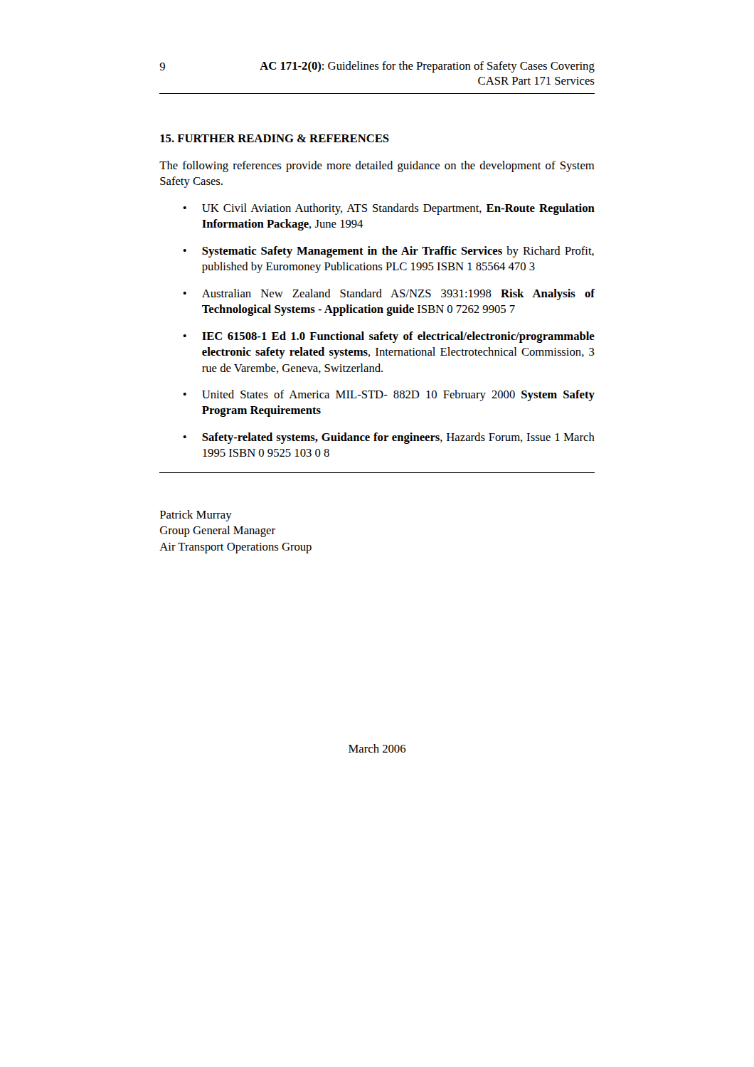9
AC 171-2(0): Guidelines for the Preparation of Safety Cases Covering
CASR Part 171 Services
15. FURTHER READING & REFERENCES
The following references provide more detailed guidance on the development of System Safety Cases.
UK Civil Aviation Authority, ATS Standards Department, En-Route Regulation Information Package, June 1994
Systematic Safety Management in the Air Traffic Services by Richard Profit, published by Euromoney Publications PLC 1995 ISBN 1 85564 470 3
Australian New Zealand Standard AS/NZS 3931:1998 Risk Analysis of Technological Systems - Application guide ISBN 0 7262 9905 7
IEC 61508-1 Ed 1.0 Functional safety of electrical/electronic/programmable electronic safety related systems, International Electrotechnical Commission, 3 rue de Varembe, Geneva, Switzerland.
United States of America MIL-STD- 882D 10 February 2000 System Safety Program Requirements
Safety-related systems, Guidance for engineers, Hazards Forum, Issue 1 March 1995 ISBN 0 9525 103 0 8
Patrick Murray
Group General Manager
Air Transport Operations Group
March 2006